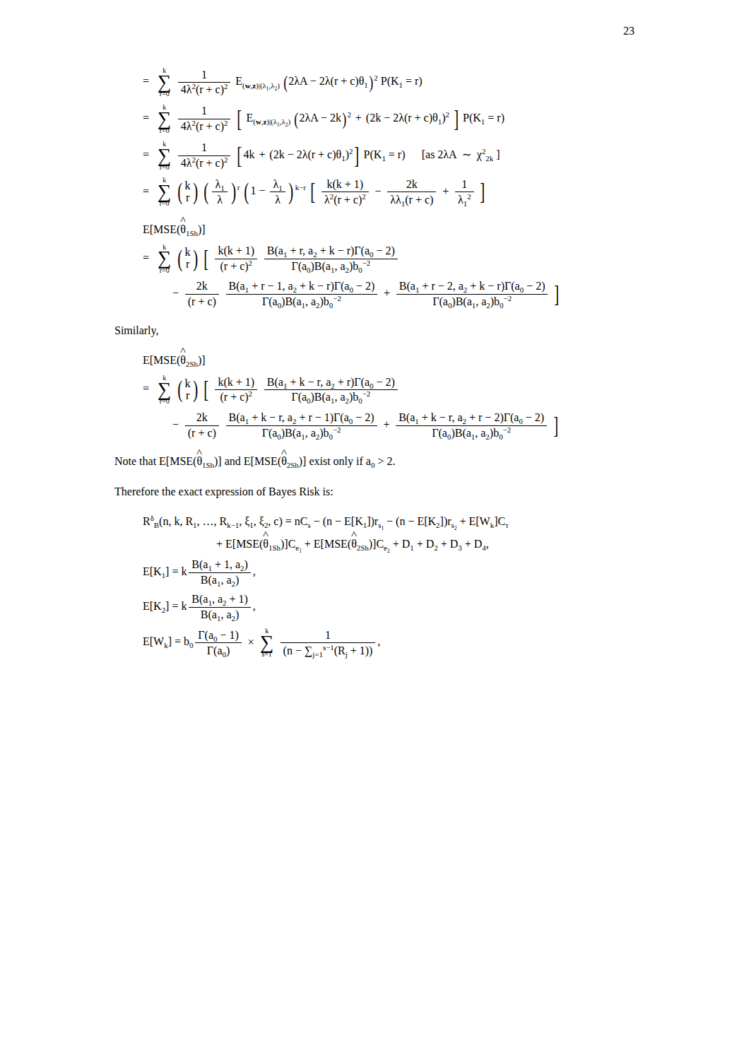23
= k∑r=0 14λ2(r + c)2 E(w,z)|(λ1,λ2) (2λA − 2λ(r + c)θ1)2 P(K1 = r) = k∑r=0 14λ2(r + c)2 [ E(w,z)|(λ1,λ2) (2λA − 2k)2 + (2k − 2λ(r + c)θ1)2 ] P(K1 = r) = k∑r=0 14λ2(r + c)2 [4k + (2k − 2λ(r + c)θ1)2] P(K1 = r) [as 2λA ∼ χ22k ] = k∑r=0 (kr) (λ1 λ)r (1 − λ1 λ)k−r [ k(k + 1) λ2(r + c)2 − 2k λλ1(r + c) + 1 λ12 ]
E[MSE(θ1Sh)] = k∑r=0 (kr) [ k(k + 1)(r + c)2 B(a1 + r, a2 + k − r)Γ(a0 − 2) Γ(a0)B(a1, a2)b0−2 − 2k(r + c) B(a1 + r − 1, a2 + k − r)Γ(a0 − 2) Γ(a0)B(a1, a2)b0−2 + B(a1 + r − 2, a2 + k − r)Γ(a0 − 2) Γ(a0)B(a1, a2)b0−2 ]
Similarly,
E[MSE(θ2Sh)] = k∑r=0 (kr) [ k(k + 1)(r + c)2 B(a1 + k − r, a2 + r)Γ(a0 − 2) Γ(a0)B(a1, a2)b0−2 − 2k(r + c) B(a1 + k − r, a2 + r − 1)Γ(a0 − 2) Γ(a0)B(a1, a2)b0−2 + B(a1 + k − r, a2 + r − 2)Γ(a0 − 2) Γ(a0)B(a1, a2)b0−2 ]
Note that E[MSE(θ1Sh)] and E[MSE(θ2Sh)] exist only if a0 > 2.
Therefore the exact expression of Bayes Risk is:
RδB(n, k, R1, …, Rk−1, ξ1, ξ2, c) = nCs − (n − E[K1])rs1 − (n − E[K2])rs2 + E[Wk]Cτ + E[MSE(θ1Sh)]Ce1 + E[MSE(θ2Sh)]Ce2 + D1 + D2 + D3 + D4, E[K1] = kB(a1 + 1, a2) B(a1, a2), E[K2] = kB(a1, a2 + 1) B(a1, a2), E[Wk] = b0Γ(a0 − 1) Γ(a0) × k∑s=1 1(n − ∑j=1s−1(Rj + 1)),